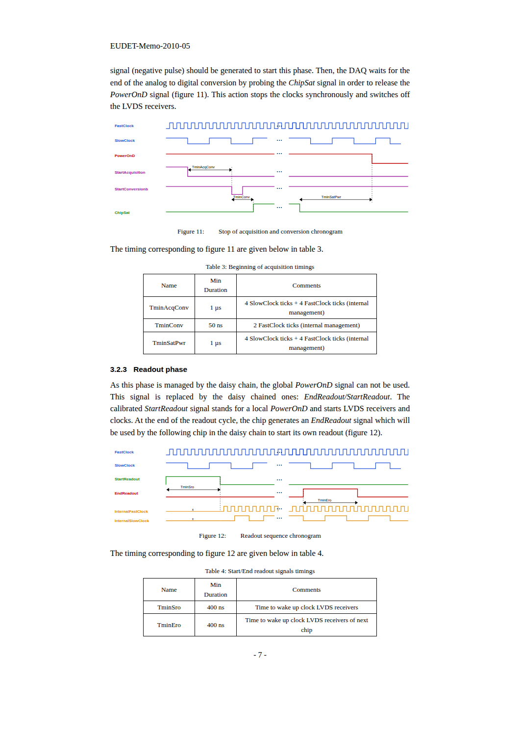EUDET-Memo-2010-05
signal (negative pulse) should be generated to start this phase. Then, the DAQ waits for the end of the analog to digital conversion by probing the ChipSat signal in order to release the PowerOnD signal (figure 11). This action stops the clocks synchronously and switches off the LVDS receivers.
FastClock SlowClock PowerOnD StartAcquisition StartConversionb ChipSat ⋯ ⋯ ⋯ ⋯ TminAcqConv ⋯ TminConv ⋯ TminSatPwr
Figure 11: Stop of acquisition and conversion chronogram
The timing corresponding to figure 11 are given below in table 3.
Table 3: Beginning of acquisition timings
| Name | Min Duration | Comments |
| --- | --- | --- |
| TminAcqConv | 1 µs | 4 SlowClock ticks + 4 FastClock ticks (internal management) |
| TminConv | 50 ns | 2 FastClock ticks (internal management) |
| TminSatPwr | 1 µs | 4 SlowClock ticks + 4 FastClock ticks (internal management) |
3.2.3 Readout phase
As this phase is managed by the daisy chain, the global PowerOnD signal can not be used. This signal is replaced by the daisy chained ones: EndReadout/StartReadout. The calibrated StartReadout signal stands for a local PowerOnD and starts LVDS receivers and clocks. At the end of the readout cycle, the chip generates an EndReadout signal which will be used by the following chip in the daisy chain to start its own readout (figure 12).
FastClock SlowClock StartReadout EndReadout InternalFastClock InternalSlowClock ⋯ ⋯ ⋯ TminSro ⋯ TminEro x ⋯ x ⋯
Figure 12: Readout sequence chronogram
The timing corresponding to figure 12 are given below in table 4.
Table 4: Start/End readout signals timings
| Name | Min Duration | Comments |
| --- | --- | --- |
| TminSro | 400 ns | Time to wake up clock LVDS receivers |
| TminEro | 400 ns | Time to wake up clock LVDS receivers of next chip |
- 7 -